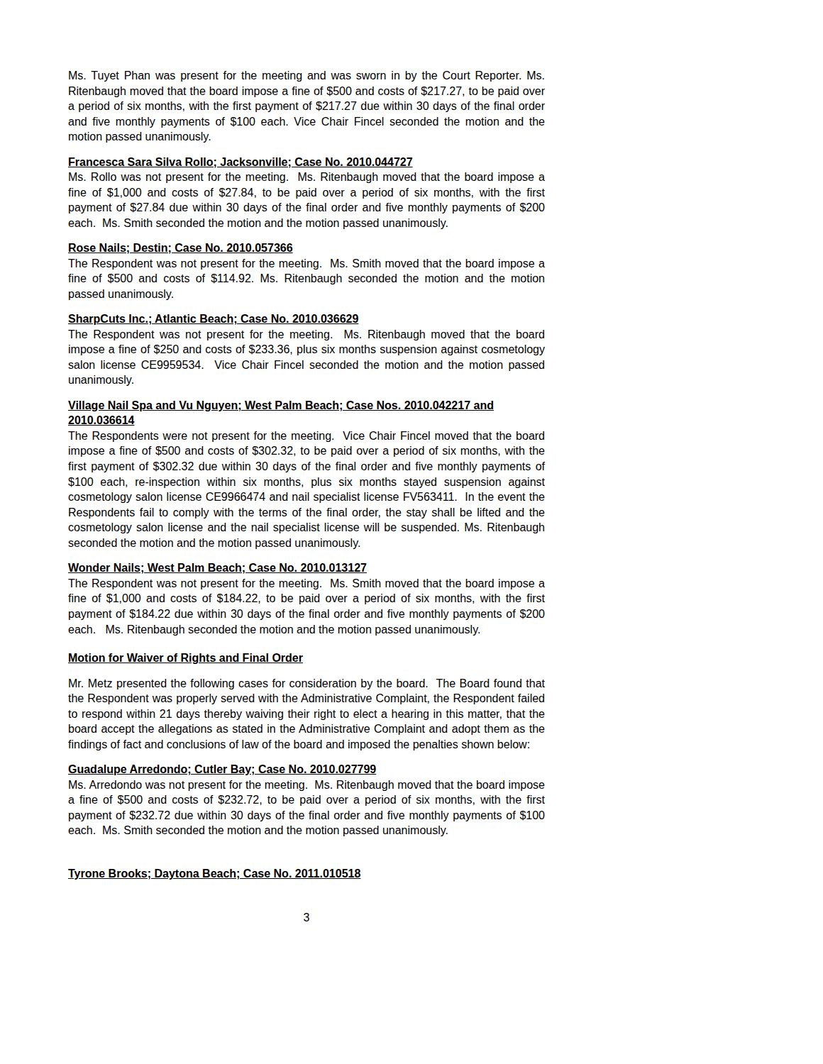Ms. Tuyet Phan was present for the meeting and was sworn in by the Court Reporter. Ms. Ritenbaugh moved that the board impose a fine of $500 and costs of $217.27, to be paid over a period of six months, with the first payment of $217.27 due within 30 days of the final order and five monthly payments of $100 each. Vice Chair Fincel seconded the motion and the motion passed unanimously.
Francesca Sara Silva Rollo; Jacksonville; Case No. 2010.044727
Ms. Rollo was not present for the meeting. Ms. Ritenbaugh moved that the board impose a fine of $1,000 and costs of $27.84, to be paid over a period of six months, with the first payment of $27.84 due within 30 days of the final order and five monthly payments of $200 each. Ms. Smith seconded the motion and the motion passed unanimously.
Rose Nails; Destin; Case No. 2010.057366
The Respondent was not present for the meeting. Ms. Smith moved that the board impose a fine of $500 and costs of $114.92. Ms. Ritenbaugh seconded the motion and the motion passed unanimously.
SharpCuts Inc.; Atlantic Beach; Case No. 2010.036629
The Respondent was not present for the meeting. Ms. Ritenbaugh moved that the board impose a fine of $250 and costs of $233.36, plus six months suspension against cosmetology salon license CE9959534. Vice Chair Fincel seconded the motion and the motion passed unanimously.
Village Nail Spa and Vu Nguyen; West Palm Beach; Case Nos. 2010.042217 and 2010.036614
The Respondents were not present for the meeting. Vice Chair Fincel moved that the board impose a fine of $500 and costs of $302.32, to be paid over a period of six months, with the first payment of $302.32 due within 30 days of the final order and five monthly payments of $100 each, re-inspection within six months, plus six months stayed suspension against cosmetology salon license CE9966474 and nail specialist license FV563411. In the event the Respondents fail to comply with the terms of the final order, the stay shall be lifted and the cosmetology salon license and the nail specialist license will be suspended. Ms. Ritenbaugh seconded the motion and the motion passed unanimously.
Wonder Nails; West Palm Beach; Case No. 2010.013127
The Respondent was not present for the meeting. Ms. Smith moved that the board impose a fine of $1,000 and costs of $184.22, to be paid over a period of six months, with the first payment of $184.22 due within 30 days of the final order and five monthly payments of $200 each. Ms. Ritenbaugh seconded the motion and the motion passed unanimously.
Motion for Waiver of Rights and Final Order
Mr. Metz presented the following cases for consideration by the board. The Board found that the Respondent was properly served with the Administrative Complaint, the Respondent failed to respond within 21 days thereby waiving their right to elect a hearing in this matter, that the board accept the allegations as stated in the Administrative Complaint and adopt them as the findings of fact and conclusions of law of the board and imposed the penalties shown below:
Guadalupe Arredondo; Cutler Bay; Case No. 2010.027799
Ms. Arredondo was not present for the meeting. Ms. Ritenbaugh moved that the board impose a fine of $500 and costs of $232.72, to be paid over a period of six months, with the first payment of $232.72 due within 30 days of the final order and five monthly payments of $100 each. Ms. Smith seconded the motion and the motion passed unanimously.
Tyrone Brooks; Daytona Beach; Case No. 2011.010518
3